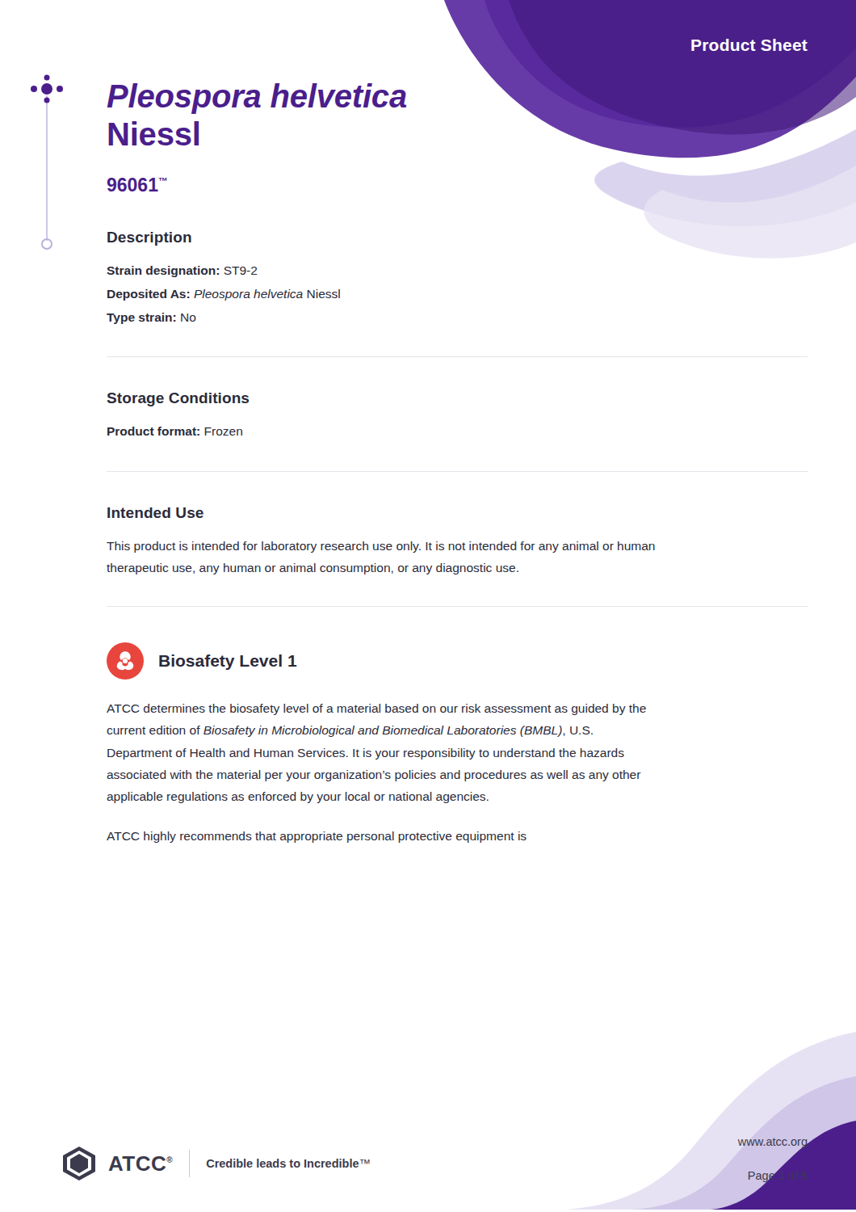Product Sheet
Pleospora helvetica Niessl
96061™
Description
Strain designation: ST9-2
Deposited As: Pleospora helvetica Niessl
Type strain: No
Storage Conditions
Product format: Frozen
Intended Use
This product is intended for laboratory research use only. It is not intended for any animal or human therapeutic use, any human or animal consumption, or any diagnostic use.
Biosafety Level 1
ATCC determines the biosafety level of a material based on our risk assessment as guided by the current edition of Biosafety in Microbiological and Biomedical Laboratories (BMBL), U.S. Department of Health and Human Services. It is your responsibility to understand the hazards associated with the material per your organization’s policies and procedures as well as any other applicable regulations as enforced by your local or national agencies.
ATCC highly recommends that appropriate personal protective equipment is
ATCC®
Credible leads to Incredible™
www.atcc.org
Page 1 of 5